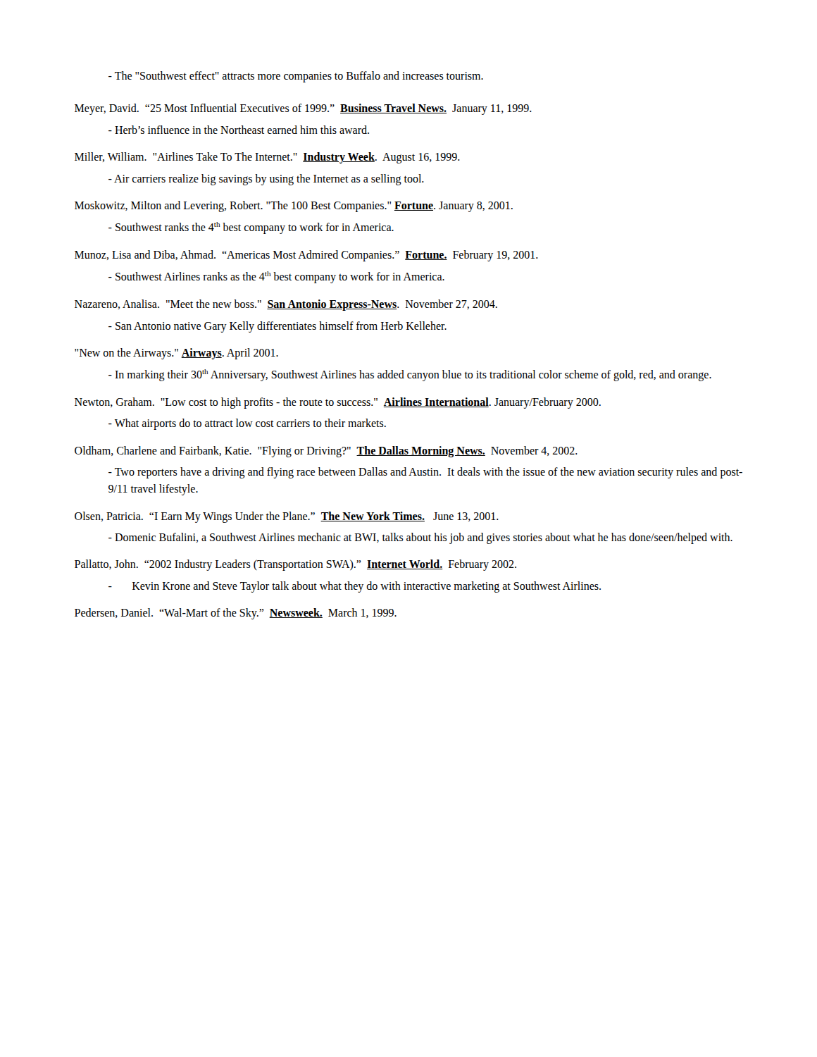- The "Southwest effect" attracts more companies to Buffalo and increases tourism.
Meyer, David. “25 Most Influential Executives of 1999.” Business Travel News. January 11, 1999.
- Herb’s influence in the Northeast earned him this award.
Miller, William. "Airlines Take To The Internet." Industry Week. August 16, 1999.
- Air carriers realize big savings by using the Internet as a selling tool.
Moskowitz, Milton and Levering, Robert. "The 100 Best Companies." Fortune. January 8, 2001.
- Southwest ranks the 4th best company to work for in America.
Munoz, Lisa and Diba, Ahmad. “Americas Most Admired Companies.” Fortune. February 19, 2001.
- Southwest Airlines ranks as the 4th best company to work for in America.
Nazareno, Analisa. "Meet the new boss." San Antonio Express-News. November 27, 2004.
- San Antonio native Gary Kelly differentiates himself from Herb Kelleher.
"New on the Airways." Airways. April 2001.
- In marking their 30th Anniversary, Southwest Airlines has added canyon blue to its traditional color scheme of gold, red, and orange.
Newton, Graham. "Low cost to high profits - the route to success." Airlines International. January/February 2000.
- What airports do to attract low cost carriers to their markets.
Oldham, Charlene and Fairbank, Katie. "Flying or Driving?" The Dallas Morning News. November 4, 2002.
- Two reporters have a driving and flying race between Dallas and Austin. It deals with the issue of the new aviation security rules and post-9/11 travel lifestyle.
Olsen, Patricia. “I Earn My Wings Under the Plane.” The New York Times. June 13, 2001.
- Domenic Bufalini, a Southwest Airlines mechanic at BWI, talks about his job and gives stories about what he has done/seen/helped with.
Pallatto, John. “2002 Industry Leaders (Transportation SWA).” Internet World. February 2002.
- Kevin Krone and Steve Taylor talk about what they do with interactive marketing at Southwest Airlines.
Pedersen, Daniel. “Wal-Mart of the Sky.” Newsweek. March 1, 1999.